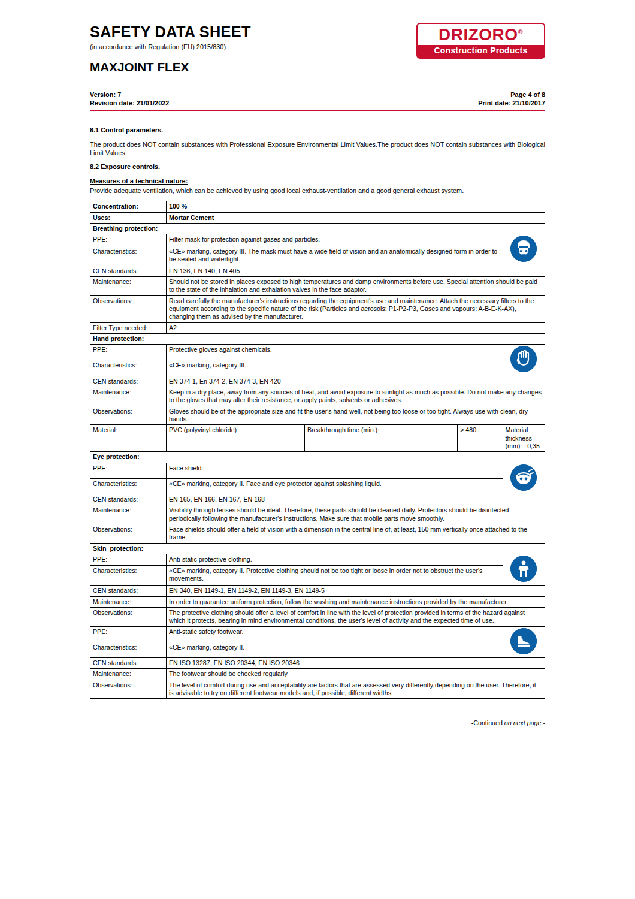DRIZORO®
Construction Products
SAFETY DATA SHEET
(in accordance with Regulation (EU) 2015/830)
MAXJOINT FLEX
Version: 7
Revision date: 21/01/2022
Page 4 of 8
Print date: 21/10/2017
8.1 Control parameters.
The product does NOT contain substances with Professional Exposure Environmental Limit Values.The product does NOT contain substances with Biological Limit Values.
8.2 Exposure controls.
Measures of a technical nature:
Provide adequate ventilation, which can be achieved by using good local exhaust-ventilation and a good general exhaust system.
| Concentration: | 100 % |
| Uses: | Mortar Cement |
| Breathing protection: |
| PPE: | Filter mask for protection against gases and particles. | |
| Characteristics: | «CE» marking, category III. The mask must have a wide field of vision and an anatomically designed form in order to be sealed and watertight. |
| CEN standards: | EN 136, EN 140, EN 405 |
| Maintenance: | Should not be stored in places exposed to high temperatures and damp environments before use. Special attention should be paid to the state of the inhalation and exhalation valves in the face adaptor. |
| Observations: | Read carefully the manufacturer's instructions regarding the equipment's use and maintenance. Attach the necessary filters to the equipment according to the specific nature of the risk (Particles and aerosols: P1-P2-P3, Gases and vapours: A-B-E-K-AX), changing them as advised by the manufacturer. |
| Filter Type needed: | A2 |
| Hand protection: |
| PPE: | Protective gloves against chemicals. | |
| Characteristics: | «CE» marking, category III. |
| CEN standards: | EN 374-1, En 374-2, EN 374-3, EN 420 |
| Maintenance: | Keep in a dry place, away from any sources of heat, and avoid exposure to sunlight as much as possible. Do not make any changes to the gloves that may alter their resistance, or apply paints, solvents or adhesives. |
| Observations: | Gloves should be of the appropriate size and fit the user's hand well, not being too loose or too tight. Always use with clean, dry hands. |
| Material: | PVC (polyvinyl chloride) | Breakthrough time (min.): | > 480 | Material thickness (mm): 0,35 |
| Eye protection: |
| PPE: | Face shield. | |
| Characteristics: | «CE» marking, category II. Face and eye protector against splashing liquid. |
| CEN standards: | EN 165, EN 166, EN 167, EN 168 |
| Maintenance: | Visibility through lenses should be ideal. Therefore, these parts should be cleaned daily. Protectors should be disinfected periodically following the manufacturer's instructions. Make sure that mobile parts move smoothly. |
| Observations: | Face shields should offer a field of vision with a dimension in the central line of, at least, 150 mm vertically once attached to the frame. |
| Skin protection: |
| PPE: | Anti-static protective clothing. | |
| Characteristics: | «CE» marking, category II. Protective clothing should not be too tight or loose in order not to obstruct the user's movements. |
| CEN standards: | EN 340, EN 1149-1, EN 1149-2, EN 1149-3, EN 1149-5 |
| Maintenance: | In order to guarantee uniform protection, follow the washing and maintenance instructions provided by the manufacturer. |
| Observations: | The protective clothing should offer a level of comfort in line with the level of protection provided in terms of the hazard against which it protects, bearing in mind environmental conditions, the user's level of activity and the expected time of use. |
| PPE: | Anti-static safety footwear. | |
| Characteristics: | «CE» marking, category II. |
| CEN standards: | EN ISO 13287, EN ISO 20344, EN ISO 20346 |
| Maintenance: | The footwear should be checked regularly |
| Observations: | The level of comfort during use and acceptability are factors that are assessed very differently depending on the user. Therefore, it is advisable to try on different footwear models and, if possible, different widths. |
-Continued on next page.-